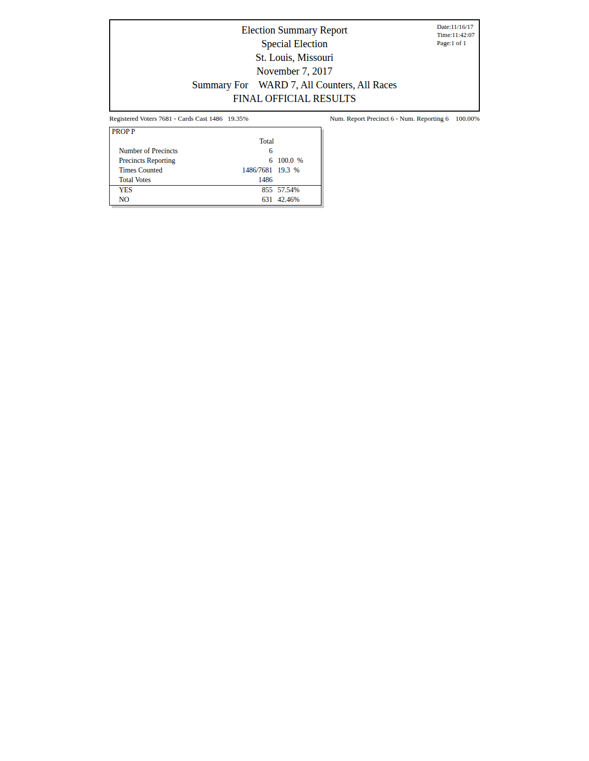Date:11/16/17
Time:11:42:07
Page:1 of 1
Election Summary Report Special Election St. Louis, Missouri November 7, 2017 Summary For WARD 7, All Counters, All Races FINAL OFFICIAL RESULTS
Registered Voters 7681 - Cards Cast 1486 19.35%
Num. Report Precinct 6 - Num. Reporting 6 100.00%
| PROP P |
| | Total |
| Number of Precincts | 6 | |
| Precincts Reporting | 6 | 100.0 % |
| Times Counted | 1486/7681 | 19.3 % |
| Total Votes | 1486 | |
| YES | 855 | 57.54% |
| NO | 631 | 42.46% |